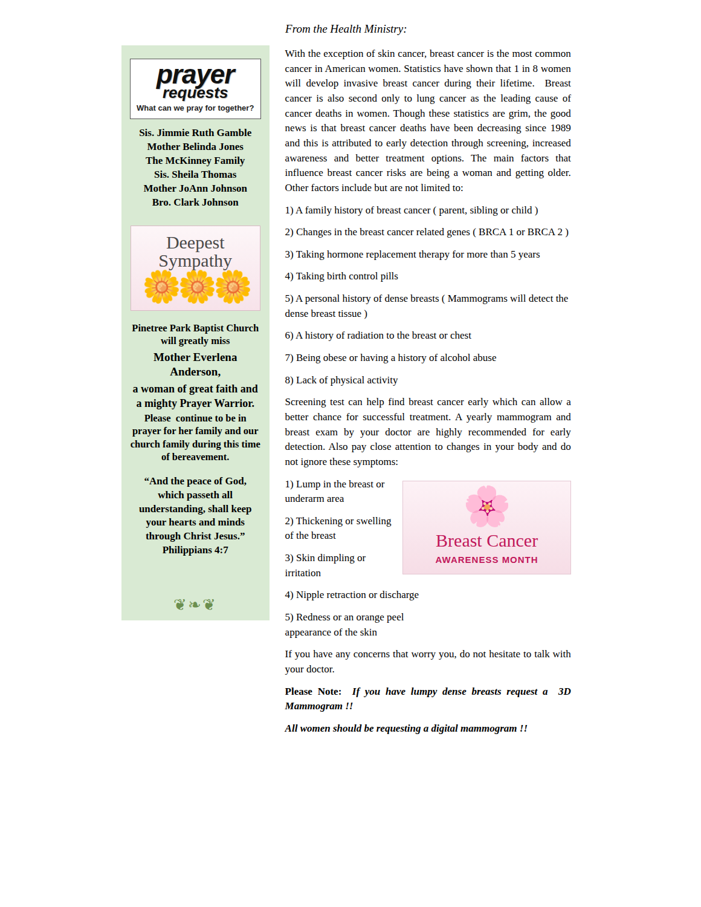From the Health Ministry:
prayer requests
What can we pray for together?
Sis. Jimmie Ruth Gamble
Mother Belinda Jones
The McKinney Family
Sis. Sheila Thomas
Mother JoAnn Johnson
Bro. Clark Johnson
Deepest
Sympathy
🌼🌼🌼
Pinetree Park Baptist Church
will greatly miss
Mother Everlena Anderson, a woman of great faith and
a mighty Prayer Warrior. Please continue to be in prayer for her family and our church family during this time of bereavement.
“And the peace of God, which passeth all understanding, shall keep your hearts and minds through Christ Jesus.”
Philippians 4:7
❦❧❦
With the exception of skin cancer, breast cancer is the most common cancer in American women. Statistics have shown that 1 in 8 women will develop invasive breast cancer during their lifetime. Breast cancer is also second only to lung cancer as the leading cause of cancer deaths in women. Though these statistics are grim, the good news is that breast cancer deaths have been decreasing since 1989 and this is attributed to early detection through screening, increased awareness and better treatment options. The main factors that influence breast cancer risks are being a woman and getting older. Other factors include but are not limited to:
1) A family history of breast cancer ( parent, sibling or child )
2) Changes in the breast cancer related genes ( BRCA 1 or BRCA 2 )
3) Taking hormone replacement therapy for more than 5 years
4) Taking birth control pills
5) A personal history of dense breasts ( Mammograms will detect the dense breast tissue )
6) A history of radiation to the breast or chest
7) Being obese or having a history of alcohol abuse
8) Lack of physical activity
Screening test can help find breast cancer early which can allow a better chance for successful treatment. A yearly mammogram and breast exam by your doctor are highly recommended for early detection. Also pay close attention to changes in your body and do not ignore these symptoms:
🌸
Breast Cancer
AWARENESS MONTH
1) Lump in the breast or underarm area
2) Thickening or swelling of the breast
3) Skin dimpling or irritation
4) Nipple retraction or discharge
5) Redness or an orange peel
appearance of the skin
If you have any concerns that worry you, do not hesitate to talk with your doctor.
Please Note: If you have lumpy dense breasts request a 3D Mammogram !!
All women should be requesting a digital mammogram !!